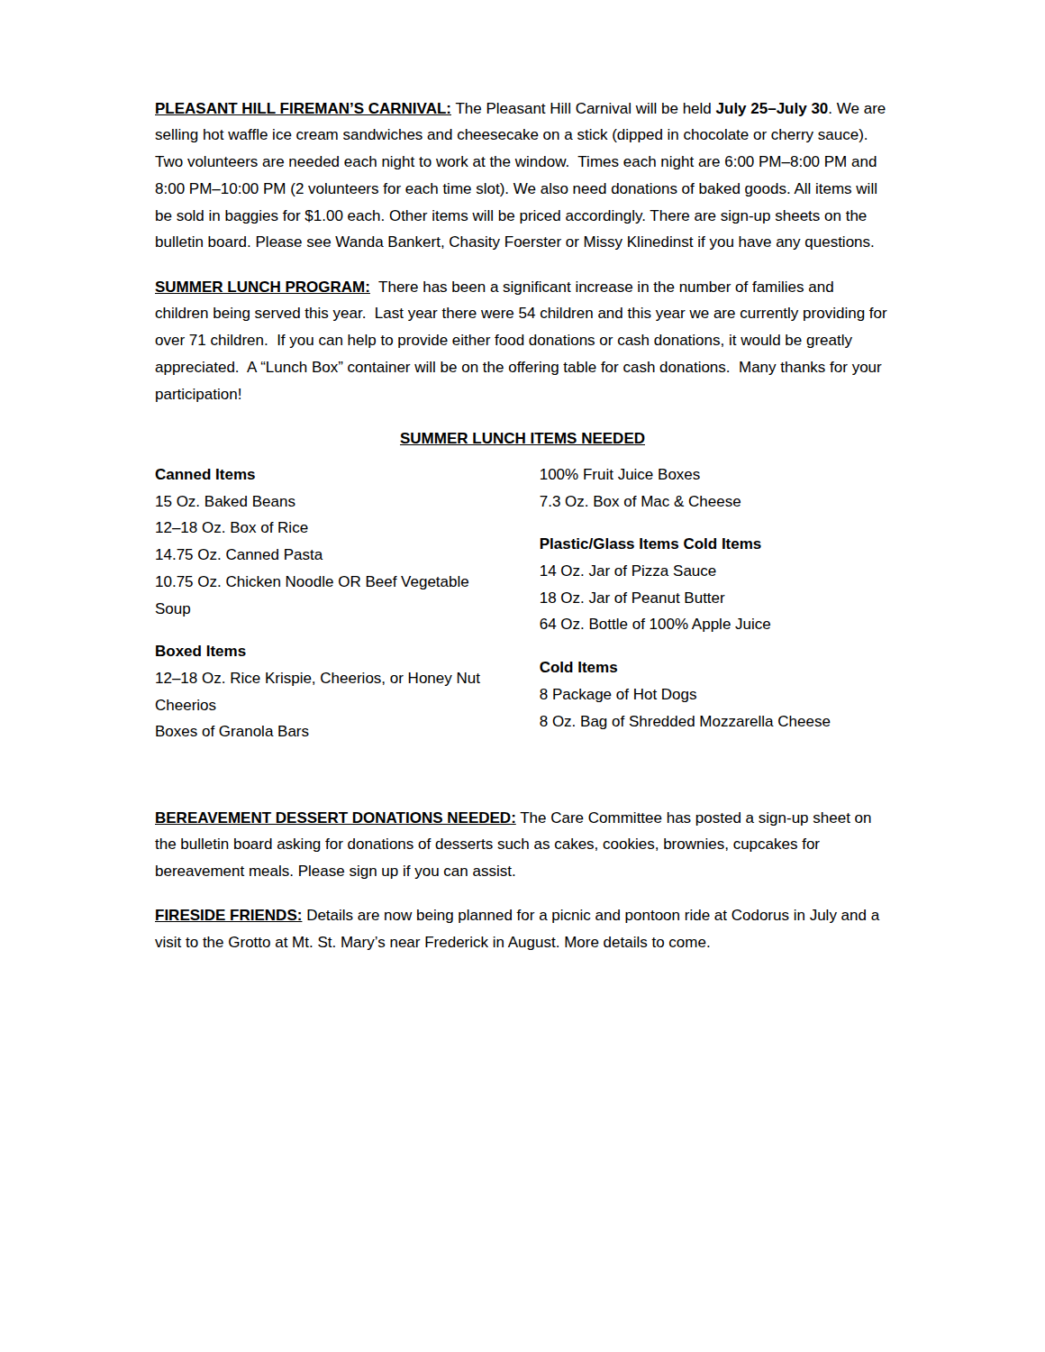PLEASANT HILL FIREMAN’S CARNIVAL: The Pleasant Hill Carnival will be held July 25–July 30. We are selling hot waffle ice cream sandwiches and cheesecake on a stick (dipped in chocolate or cherry sauce). Two volunteers are needed each night to work at the window. Times each night are 6:00 PM–8:00 PM and 8:00 PM–10:00 PM (2 volunteers for each time slot). We also need donations of baked goods. All items will be sold in baggies for $1.00 each. Other items will be priced accordingly. There are sign-up sheets on the bulletin board. Please see Wanda Bankert, Chasity Foerster or Missy Klinedinst if you have any questions.
SUMMER LUNCH PROGRAM: There has been a significant increase in the number of families and children being served this year. Last year there were 54 children and this year we are currently providing for over 71 children. If you can help to provide either food donations or cash donations, it would be greatly appreciated. A “Lunch Box” container will be on the offering table for cash donations. Many thanks for your participation!
SUMMER LUNCH ITEMS NEEDED
Canned Items
15 Oz. Baked Beans
12–18 Oz. Box of Rice
14.75 Oz. Canned Pasta
10.75 Oz. Chicken Noodle OR Beef Vegetable Soup
Boxed Items
12–18 Oz. Rice Krispie, Cheerios, or Honey Nut Cheerios
Boxes of Granola Bars
100% Fruit Juice Boxes
7.3 Oz. Box of Mac & Cheese
Plastic/Glass Items Cold Items
14 Oz. Jar of Pizza Sauce
18 Oz. Jar of Peanut Butter
64 Oz. Bottle of 100% Apple Juice
Cold Items
8 Package of Hot Dogs
8 Oz. Bag of Shredded Mozzarella Cheese
BEREAVEMENT DESSERT DONATIONS NEEDED: The Care Committee has posted a sign-up sheet on the bulletin board asking for donations of desserts such as cakes, cookies, brownies, cupcakes for bereavement meals. Please sign up if you can assist.
FIRESIDE FRIENDS: Details are now being planned for a picnic and pontoon ride at Codorus in July and a visit to the Grotto at Mt. St. Mary’s near Frederick in August. More details to come.